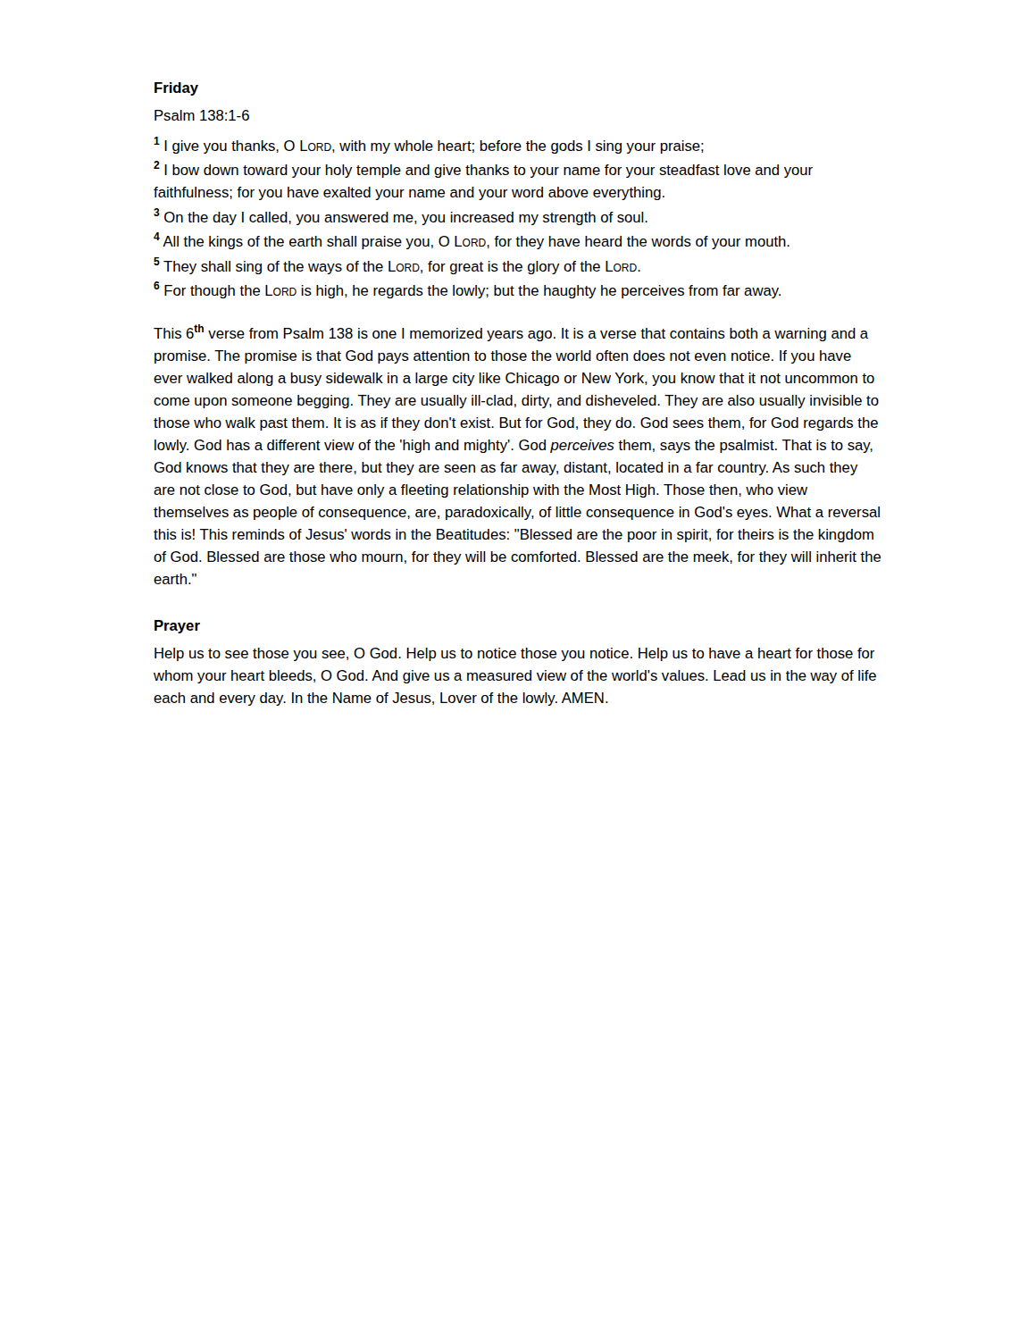Friday
Psalm 138:1-6
1 I give you thanks, O Lord, with my whole heart; before the gods I sing your praise;
2 I bow down toward your holy temple and give thanks to your name for your steadfast love and your faithfulness; for you have exalted your name and your word above everything.
3 On the day I called, you answered me, you increased my strength of soul.
4 All the kings of the earth shall praise you, O Lord, for they have heard the words of your mouth.
5 They shall sing of the ways of the Lord, for great is the glory of the Lord.
6 For though the Lord is high, he regards the lowly; but the haughty he perceives from far away.
This 6th verse from Psalm 138 is one I memorized years ago. It is a verse that contains both a warning and a promise. The promise is that God pays attention to those the world often does not even notice. If you have ever walked along a busy sidewalk in a large city like Chicago or New York, you know that it not uncommon to come upon someone begging. They are usually ill-clad, dirty, and disheveled. They are also usually invisible to those who walk past them. It is as if they don't exist. But for God, they do. God sees them, for God regards the lowly. God has a different view of the 'high and mighty'. God perceives them, says the psalmist. That is to say, God knows that they are there, but they are seen as far away, distant, located in a far country. As such they are not close to God, but have only a fleeting relationship with the Most High. Those then, who view themselves as people of consequence, are, paradoxically, of little consequence in God's eyes. What a reversal this is! This reminds of Jesus' words in the Beatitudes: "Blessed are the poor in spirit, for theirs is the kingdom of God. Blessed are those who mourn, for they will be comforted. Blessed are the meek, for they will inherit the earth."
Prayer
Help us to see those you see, O God. Help us to notice those you notice. Help us to have a heart for those for whom your heart bleeds, O God. And give us a measured view of the world's values. Lead us in the way of life each and every day. In the Name of Jesus, Lover of the lowly. AMEN.